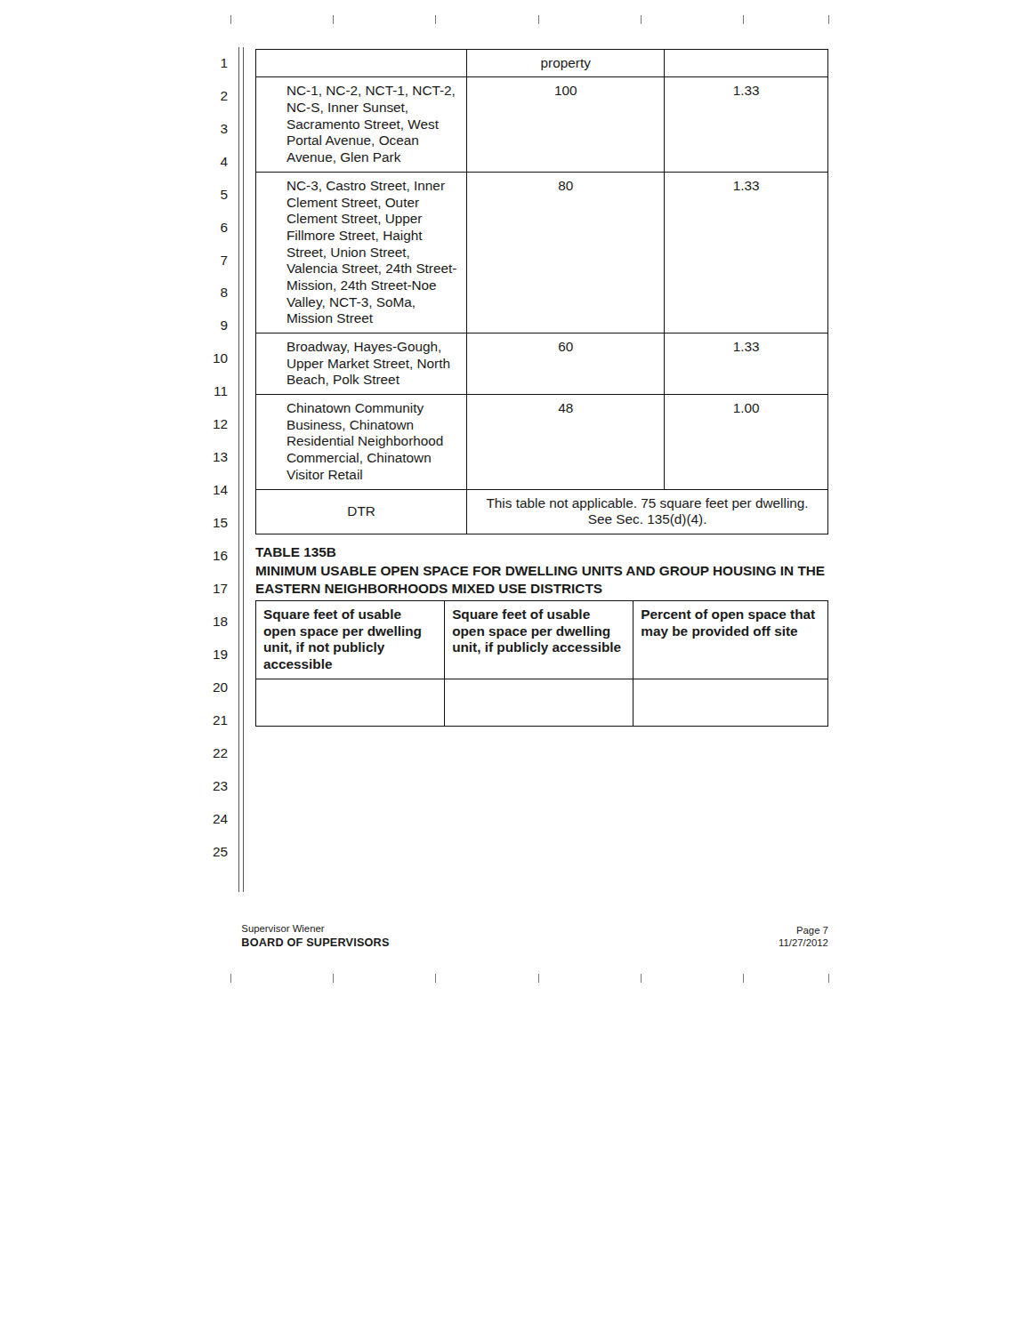1
2
3
4
5
6
7
8
9
10
11
12
13
14
15
16
17
18
19
20
21
22
23
24
25
| | property | |
| NC-1, NC-2, NCT-1, NCT-2, NC-S, Inner Sunset, Sacramento Street, West Portal Avenue, Ocean Avenue, Glen Park | 100 | 1.33 |
| NC-3, Castro Street, Inner Clement Street, Outer Clement Street, Upper Fillmore Street, Haight Street, Union Street, Valencia Street, 24th Street-Mission, 24th Street-Noe Valley, NCT-3, SoMa, Mission Street | 80 | 1.33 |
| Broadway, Hayes-Gough, Upper Market Street, North Beach, Polk Street | 60 | 1.33 |
| Chinatown Community Business, Chinatown Residential Neighborhood Commercial, Chinatown Visitor Retail | 48 | 1.00 |
| DTR | This table not applicable. 75 square feet per dwelling. See Sec. 135(d)(4). |
TABLE 135B
MINIMUM USABLE OPEN SPACE FOR DWELLING UNITS AND GROUP HOUSING IN THE
EASTERN NEIGHBORHOODS MIXED USE DISTRICTS
| Square feet of usable open space per dwelling unit, if not publicly accessible | Square feet of usable open space per dwelling unit, if publicly accessible | Percent of open space that may be provided off site |
Supervisor Wiener
BOARD OF SUPERVISORS
Page 7
11/27/2012